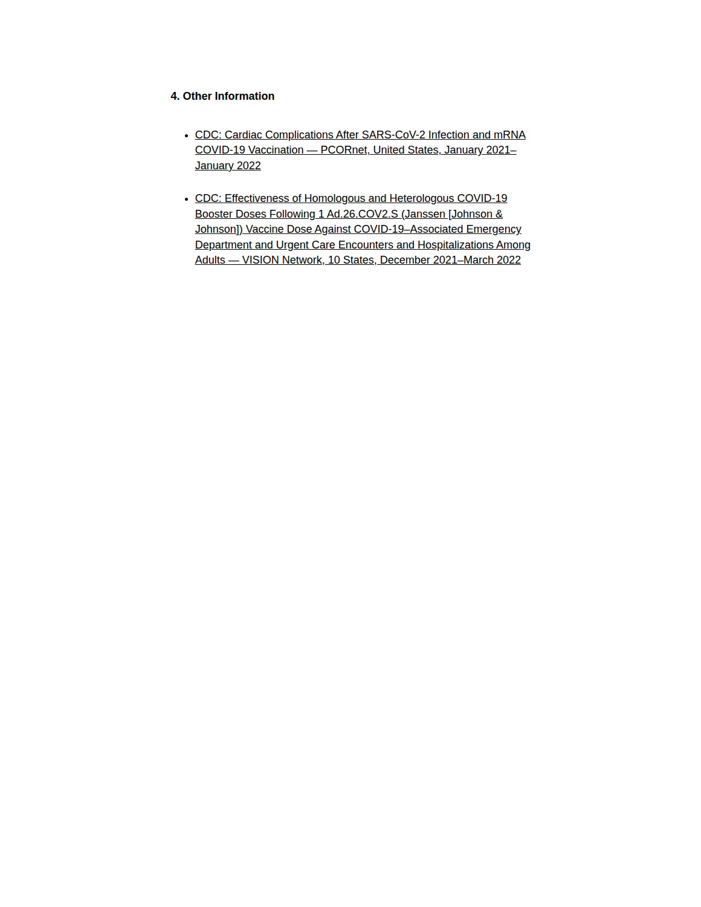4. Other Information
CDC: Cardiac Complications After SARS-CoV-2 Infection and mRNA COVID-19 Vaccination — PCORnet, United States, January 2021–January 2022
CDC: Effectiveness of Homologous and Heterologous COVID-19 Booster Doses Following 1 Ad.26.COV2.S (Janssen [Johnson & Johnson]) Vaccine Dose Against COVID-19–Associated Emergency Department and Urgent Care Encounters and Hospitalizations Among Adults — VISION Network, 10 States, December 2021–March 2022